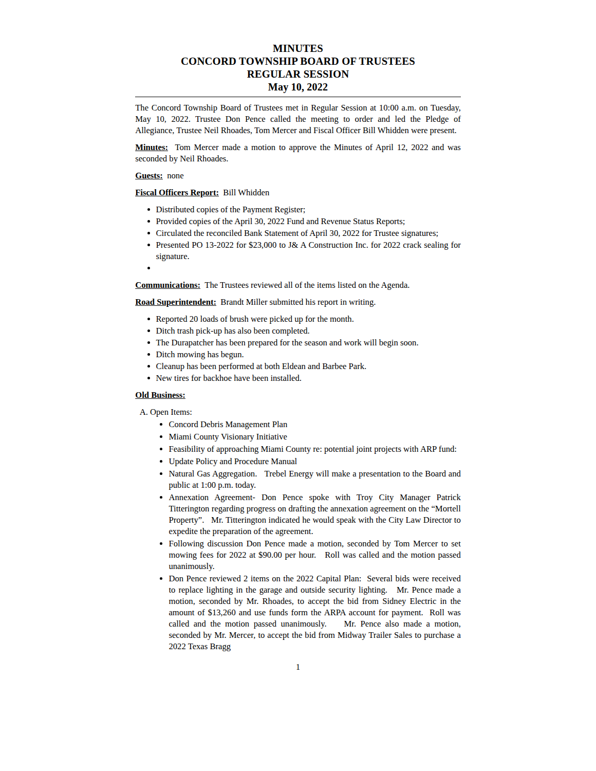MINUTES
CONCORD TOWNSHIP BOARD OF TRUSTEES
REGULAR SESSION May 10, 2022
The Concord Township Board of Trustees met in Regular Session at 10:00 a.m. on Tuesday, May 10, 2022. Trustee Don Pence called the meeting to order and led the Pledge of Allegiance, Trustee Neil Rhoades, Tom Mercer and Fiscal Officer Bill Whidden were present.
Minutes: Tom Mercer made a motion to approve the Minutes of April 12, 2022 and was seconded by Neil Rhoades.
Guests: none
Fiscal Officers Report: Bill Whidden
Distributed copies of the Payment Register;
Provided copies of the April 30, 2022 Fund and Revenue Status Reports;
Circulated the reconciled Bank Statement of April 30, 2022 for Trustee signatures;
Presented PO 13-2022 for $23,000 to J& A Construction Inc. for 2022 crack sealing for signature.
Communications: The Trustees reviewed all of the items listed on the Agenda.
Road Superintendent: Brandt Miller submitted his report in writing.
Reported 20 loads of brush were picked up for the month.
Ditch trash pick-up has also been completed.
The Durapatcher has been prepared for the season and work will begin soon.
Ditch mowing has begun.
Cleanup has been performed at both Eldean and Barbee Park.
New tires for backhoe have been installed.
Old Business:
Open Items:
Concord Debris Management Plan
Miami County Visionary Initiative
Feasibility of approaching Miami County re: potential joint projects with ARP fund:
Update Policy and Procedure Manual
Natural Gas Aggregation. Trebel Energy will make a presentation to the Board and public at 1:00 p.m. today.
Annexation Agreement- Don Pence spoke with Troy City Manager Patrick Titterington regarding progress on drafting the annexation agreement on the “Mortell Property”. Mr. Titterington indicated he would speak with the City Law Director to expedite the preparation of the agreement.
Following discussion Don Pence made a motion, seconded by Tom Mercer to set mowing fees for 2022 at $90.00 per hour. Roll was called and the motion passed unanimously.
Don Pence reviewed 2 items on the 2022 Capital Plan: Several bids were received to replace lighting in the garage and outside security lighting. Mr. Pence made a motion, seconded by Mr. Rhoades, to accept the bid from Sidney Electric in the amount of $13,260 and use funds form the ARPA account for payment. Roll was called and the motion passed unanimously. Mr. Pence also made a motion, seconded by Mr. Mercer, to accept the bid from Midway Trailer Sales to purchase a 2022 Texas Bragg
1